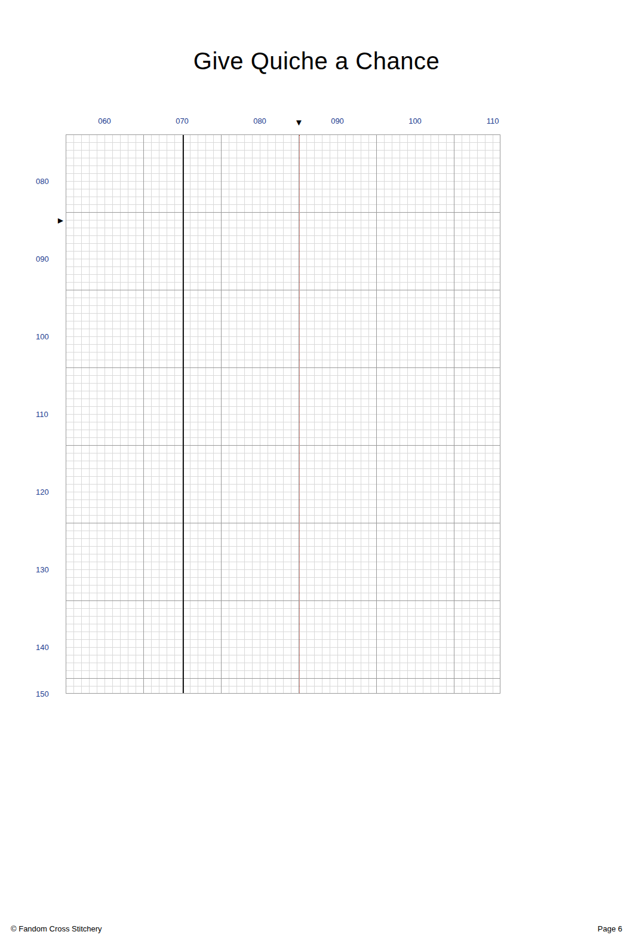Give Quiche a Chance
060 070 080 090 100 110
▼
080 090 100 110 120 130 140 150
►
© Fandom Cross Stitchery Page 6